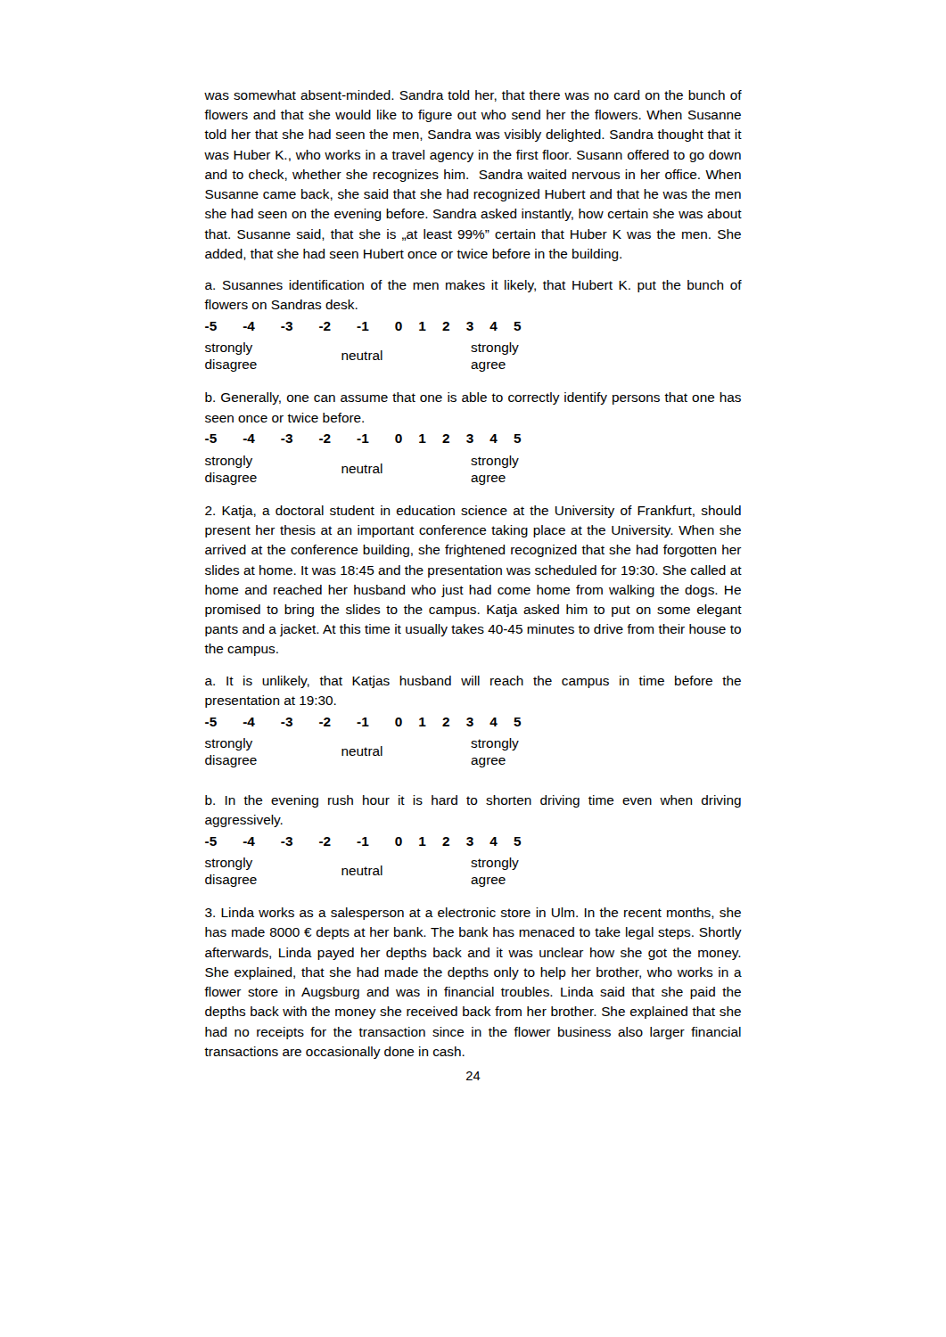was somewhat absent-minded. Sandra told her, that there was no card on the bunch of flowers and that she would like to figure out who send her the flowers. When Susanne told her that she had seen the men, Sandra was visibly delighted. Sandra thought that it was Huber K., who works in a travel agency in the first floor. Susann offered to go down and to check, whether she recognizes him. Sandra waited nervous in her office. When Susanne came back, she said that she had recognized Hubert and that he was the men she had seen on the evening before. Sandra asked instantly, how certain she was about that. Susanne said, that she is „at least 99%” certain that Huber K was the men. She added, that she had seen Hubert once or twice before in the building.
a. Susannes identification of the men makes it likely, that Hubert K. put the bunch of flowers on Sandras desk.
| -5 | -4 | -3 | -2 | -1 | 0 | 1 | 2 | 3 | 4 | 5 |
strongly
disagree neutral strongly
agree
b. Generally, one can assume that one is able to correctly identify persons that one has seen once or twice before.
| -5 | -4 | -3 | -2 | -1 | 0 | 1 | 2 | 3 | 4 | 5 |
strongly
disagree neutral strongly
agree
2. Katja, a doctoral student in education science at the University of Frankfurt, should present her thesis at an important conference taking place at the University. When she arrived at the conference building, she frightened recognized that she had forgotten her slides at home. It was 18:45 and the presentation was scheduled for 19:30. She called at home and reached her husband who just had come home from walking the dogs. He promised to bring the slides to the campus. Katja asked him to put on some elegant pants and a jacket. At this time it usually takes 40-45 minutes to drive from their house to the campus.
a. It is unlikely, that Katjas husband will reach the campus in time before the presentation at 19:30.
| -5 | -4 | -3 | -2 | -1 | 0 | 1 | 2 | 3 | 4 | 5 |
strongly
disagree neutral strongly
agree
b. In the evening rush hour it is hard to shorten driving time even when driving aggressively.
| -5 | -4 | -3 | -2 | -1 | 0 | 1 | 2 | 3 | 4 | 5 |
strongly
disagree neutral strongly
agree
3. Linda works as a salesperson at a electronic store in Ulm. In the recent months, she has made 8000 € depts at her bank. The bank has menaced to take legal steps. Shortly afterwards, Linda payed her depths back and it was unclear how she got the money. She explained, that she had made the depths only to help her brother, who works in a flower store in Augsburg and was in financial troubles. Linda said that she paid the depths back with the money she received back from her brother. She explained that she had no receipts for the transaction since in the flower business also larger financial transactions are occasionally done in cash.
24